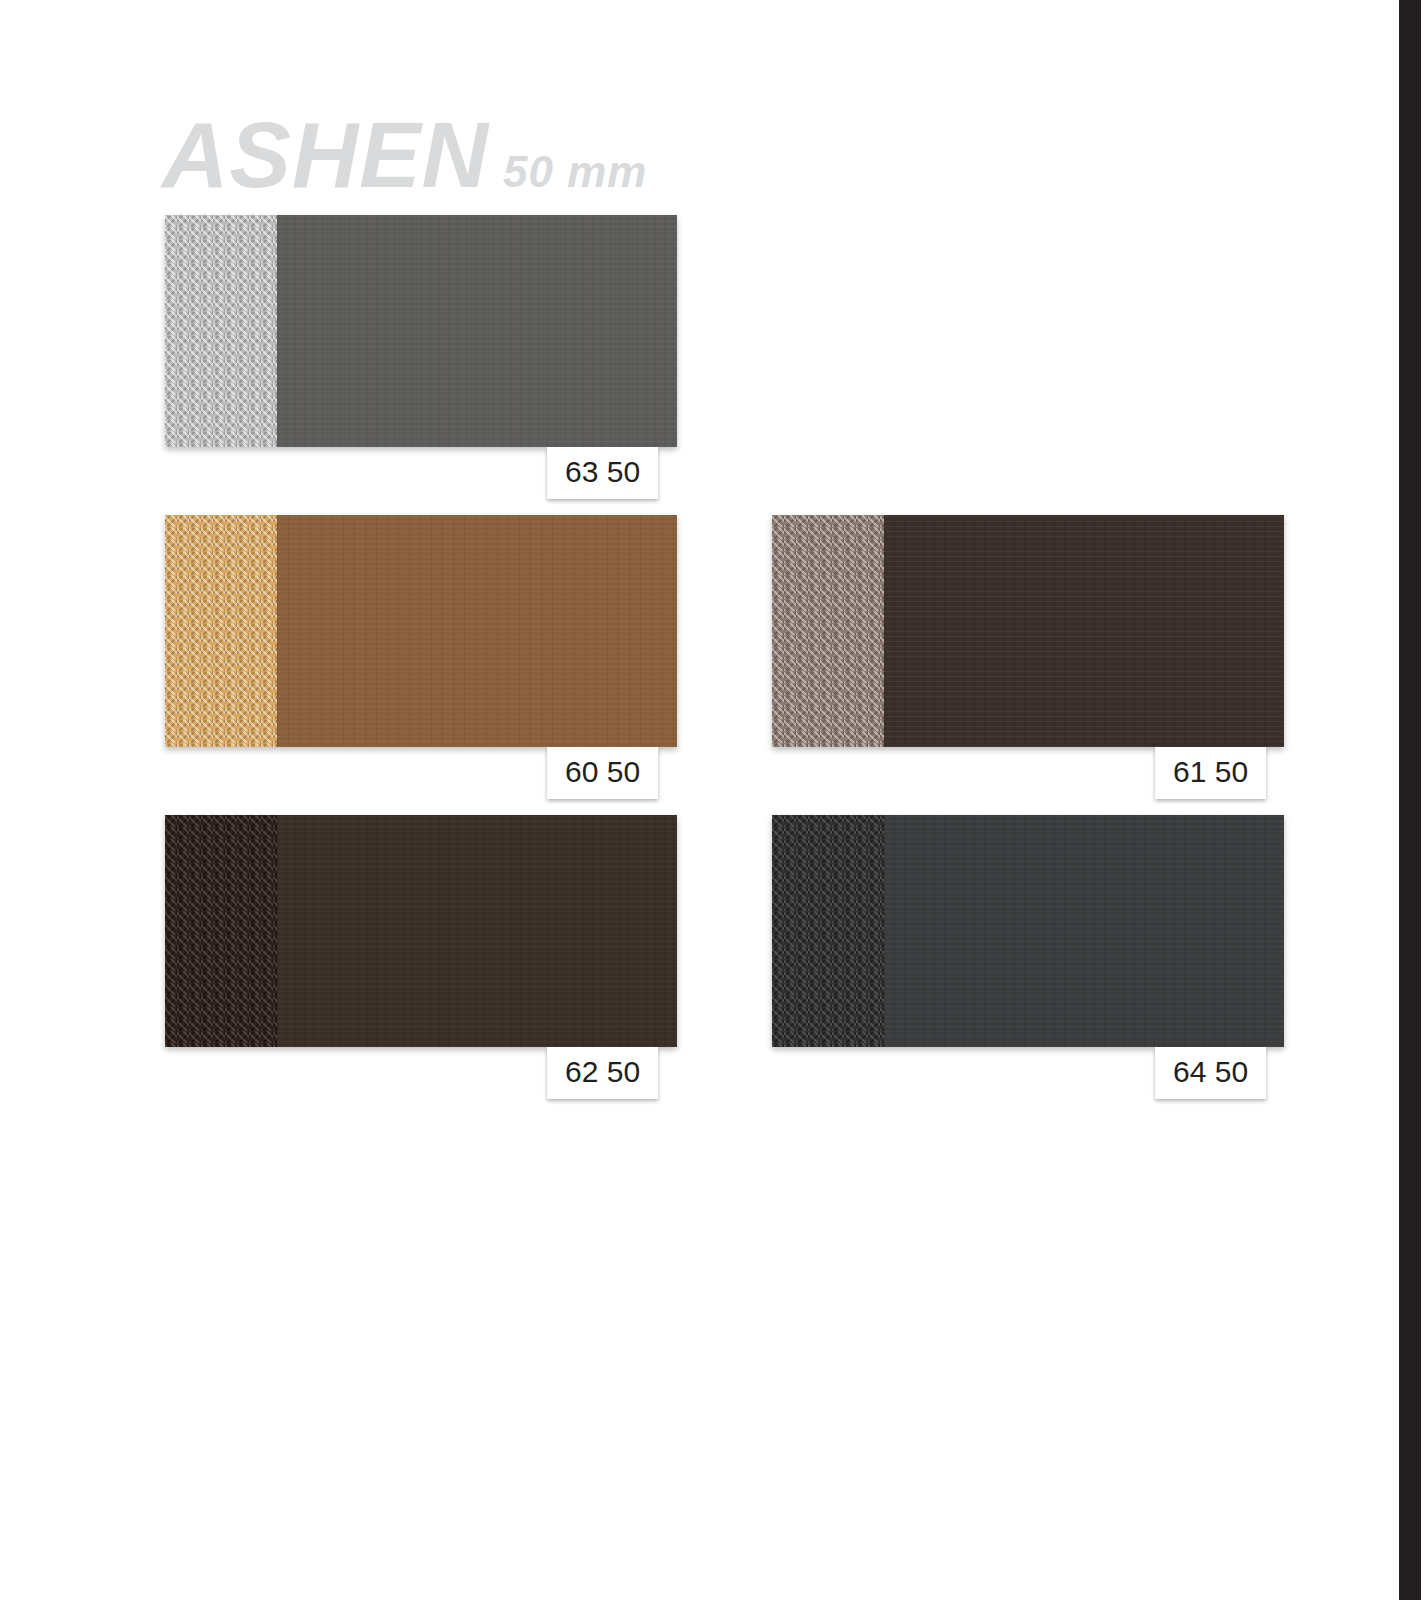ASHEN 50 mm
63 50
60 50
61 50
62 50
64 50